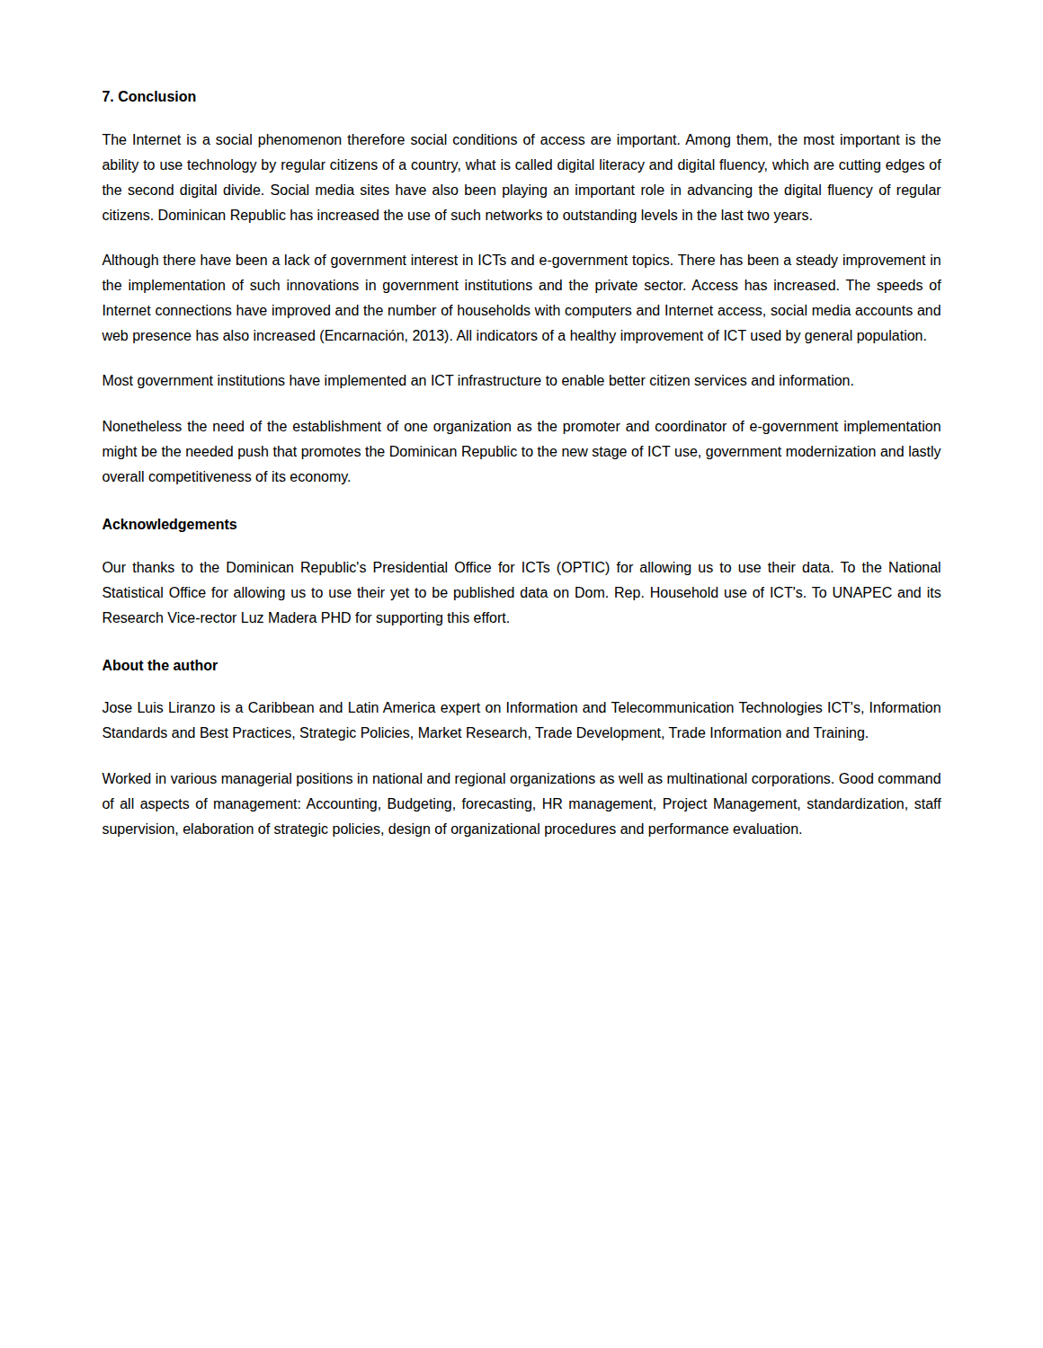7. Conclusion
The Internet is a social phenomenon therefore social conditions of access are important. Among them, the most important is the ability to use technology by regular citizens of a country, what is called digital literacy and digital fluency, which are cutting edges of the second digital divide. Social media sites have also been playing an important role in advancing the digital fluency of regular citizens. Dominican Republic has increased the use of such networks to outstanding levels in the last two years.
Although there have been a lack of government interest in ICTs and e-government topics. There has been a steady improvement in the implementation of such innovations in government institutions and the private sector. Access has increased. The speeds of Internet connections have improved and the number of households with computers and Internet access, social media accounts and web presence has also increased (Encarnación, 2013). All indicators of a healthy improvement of ICT used by general population.
Most government institutions have implemented an ICT infrastructure to enable better citizen services and information.
Nonetheless the need of the establishment of one organization as the promoter and coordinator of e-government implementation might be the needed push that promotes the Dominican Republic to the new stage of ICT use, government modernization and lastly overall competitiveness of its economy.
Acknowledgements
Our thanks to the Dominican Republic's Presidential Office for ICTs (OPTIC) for allowing us to use their data. To the National Statistical Office for allowing us to use their yet to be published data on Dom. Rep. Household use of ICT's. To UNAPEC and its Research Vice-rector Luz Madera PHD for supporting this effort.
About the author
Jose Luis Liranzo is a Caribbean and Latin America expert on Information and Telecommunication Technologies ICT's, Information Standards and Best Practices, Strategic Policies, Market Research, Trade Development, Trade Information and Training.
Worked in various managerial positions in national and regional organizations as well as multinational corporations. Good command of all aspects of management: Accounting, Budgeting, forecasting, HR management, Project Management, standardization, staff supervision, elaboration of strategic policies, design of organizational procedures and performance evaluation.